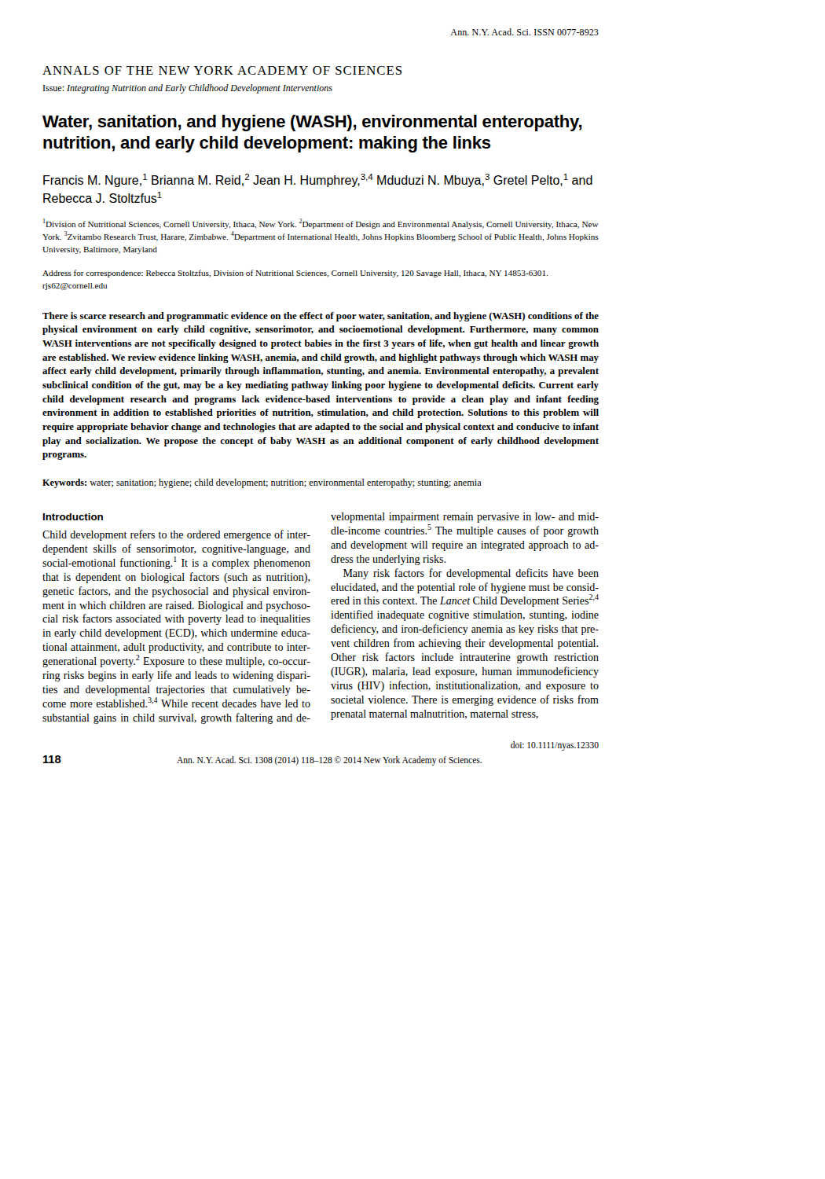Ann. N.Y. Acad. Sci. ISSN 0077-8923
ANNALS OF THE NEW YORK ACADEMY OF SCIENCES
Issue: Integrating Nutrition and Early Childhood Development Interventions
Water, sanitation, and hygiene (WASH), environmental enteropathy, nutrition, and early child development: making the links
Francis M. Ngure,1 Brianna M. Reid,2 Jean H. Humphrey,3,4 Mduduzi N. Mbuya,3 Gretel Pelto,1 and Rebecca J. Stoltzfus1
1Division of Nutritional Sciences, Cornell University, Ithaca, New York. 2Department of Design and Environmental Analysis, Cornell University, Ithaca, New York. 3Zvitambo Research Trust, Harare, Zimbabwe. 4Department of International Health, Johns Hopkins Bloomberg School of Public Health, Johns Hopkins University, Baltimore, Maryland
Address for correspondence: Rebecca Stoltzfus, Division of Nutritional Sciences, Cornell University, 120 Savage Hall, Ithaca, NY 14853-6301. rjs62@cornell.edu
There is scarce research and programmatic evidence on the effect of poor water, sanitation, and hygiene (WASH) conditions of the physical environment on early child cognitive, sensorimotor, and socioemotional development. Furthermore, many common WASH interventions are not specifically designed to protect babies in the first 3 years of life, when gut health and linear growth are established. We review evidence linking WASH, anemia, and child growth, and highlight pathways through which WASH may affect early child development, primarily through inflammation, stunting, and anemia. Environmental enteropathy, a prevalent subclinical condition of the gut, may be a key mediating pathway linking poor hygiene to developmental deficits. Current early child development research and programs lack evidence-based interventions to provide a clean play and infant feeding environment in addition to established priorities of nutrition, stimulation, and child protection. Solutions to this problem will require appropriate behavior change and technologies that are adapted to the social and physical context and conducive to infant play and socialization. We propose the concept of baby WASH as an additional component of early childhood development programs.
Keywords: water; sanitation; hygiene; child development; nutrition; environmental enteropathy; stunting; anemia
Introduction
Child development refers to the ordered emergence of interdependent skills of sensorimotor, cognitive-language, and social-emotional functioning.1 It is a complex phenomenon that is dependent on biological factors (such as nutrition), genetic factors, and the psychosocial and physical environment in which children are raised. Biological and psychosocial risk factors associated with poverty lead to inequalities in early child development (ECD), which undermine educational attainment, adult productivity, and contribute to intergenerational poverty.2 Exposure to these multiple, co-occurring risks begins in early life and leads to widening disparities and developmental trajectories that cumulatively become more established.3,4 While recent decades have led to substantial gains in child survival, growth faltering and developmental impairment remain pervasive in low- and middle-income countries.5 The multiple causes of poor growth and development will require an integrated approach to address the underlying risks.
Many risk factors for developmental deficits have been elucidated, and the potential role of hygiene must be considered in this context. The Lancet Child Development Series2,4 identified inadequate cognitive stimulation, stunting, iodine deficiency, and iron-deficiency anemia as key risks that prevent children from achieving their developmental potential. Other risk factors include intrauterine growth restriction (IUGR), malaria, lead exposure, human immunodeficiency virus (HIV) infection, institutionalization, and exposure to societal violence. There is emerging evidence of risks from prenatal maternal malnutrition, maternal stress,
doi: 10.1111/nyas.12330
118 Ann. N.Y. Acad. Sci. 1308 (2014) 118–128 © 2014 New York Academy of Sciences.